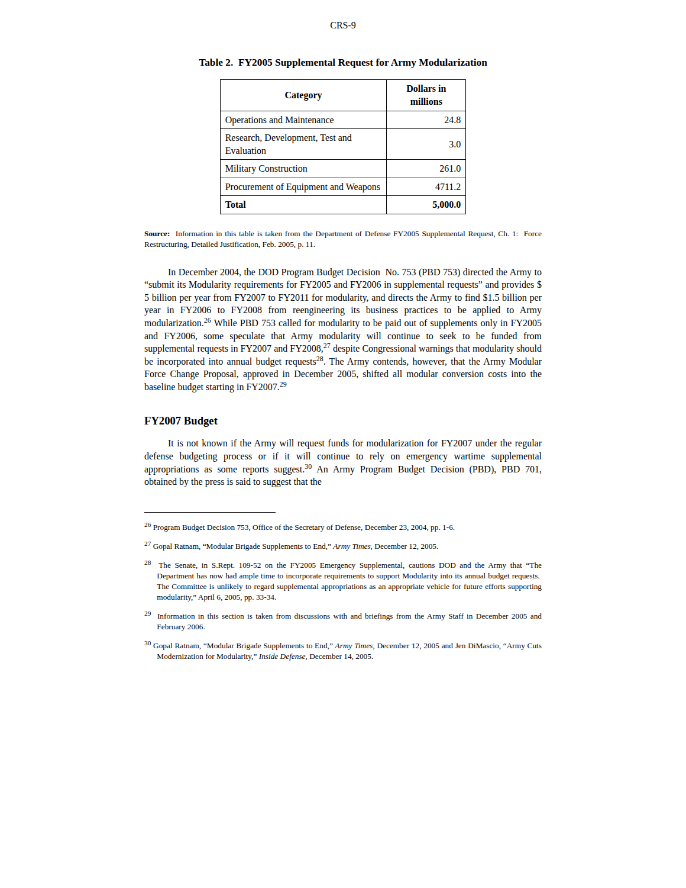CRS-9
Table 2. FY2005 Supplemental Request for Army Modularization
| Category | Dollars in millions |
| --- | --- |
| Operations and Maintenance | 24.8 |
| Research, Development, Test and Evaluation | 3.0 |
| Military Construction | 261.0 |
| Procurement of Equipment and Weapons | 4711.2 |
| Total | 5,000.0 |
Source: Information in this table is taken from the Department of Defense FY2005 Supplemental Request, Ch. 1: Force Restructuring, Detailed Justification, Feb. 2005, p. 11.
In December 2004, the DOD Program Budget Decision No. 753 (PBD 753) directed the Army to “submit its Modularity requirements for FY2005 and FY2006 in supplemental requests” and provides $ 5 billion per year from FY2007 to FY2011 for modularity, and directs the Army to find $1.5 billion per year in FY2006 to FY2008 from reengineering its business practices to be applied to Army modularization.26 While PBD 753 called for modularity to be paid out of supplements only in FY2005 and FY2006, some speculate that Army modularity will continue to seek to be funded from supplemental requests in FY2007 and FY2008,27 despite Congressional warnings that modularity should be incorporated into annual budget requests28. The Army contends, however, that the Army Modular Force Change Proposal, approved in December 2005, shifted all modular conversion costs into the baseline budget starting in FY2007.29
FY2007 Budget
It is not known if the Army will request funds for modularization for FY2007 under the regular defense budgeting process or if it will continue to rely on emergency wartime supplemental appropriations as some reports suggest.30 An Army Program Budget Decision (PBD), PBD 701, obtained by the press is said to suggest that the
26 Program Budget Decision 753, Office of the Secretary of Defense, December 23, 2004, pp. 1-6.
27 Gopal Ratnam, “Modular Brigade Supplements to End,” Army Times, December 12, 2005.
28 The Senate, in S.Rept. 109-52 on the FY2005 Emergency Supplemental, cautions DOD and the Army that “The Department has now had ample time to incorporate requirements to support Modularity into its annual budget requests. The Committee is unlikely to regard supplemental appropriations as an appropriate vehicle for future efforts supporting modularity,” April 6, 2005, pp. 33-34.
29 Information in this section is taken from discussions with and briefings from the Army Staff in December 2005 and February 2006.
30 Gopal Ratnam, “Modular Brigade Supplements to End,” Army Times, December 12, 2005 and Jen DiMascio, “Army Cuts Modernization for Modularity,” Inside Defense, December 14, 2005.